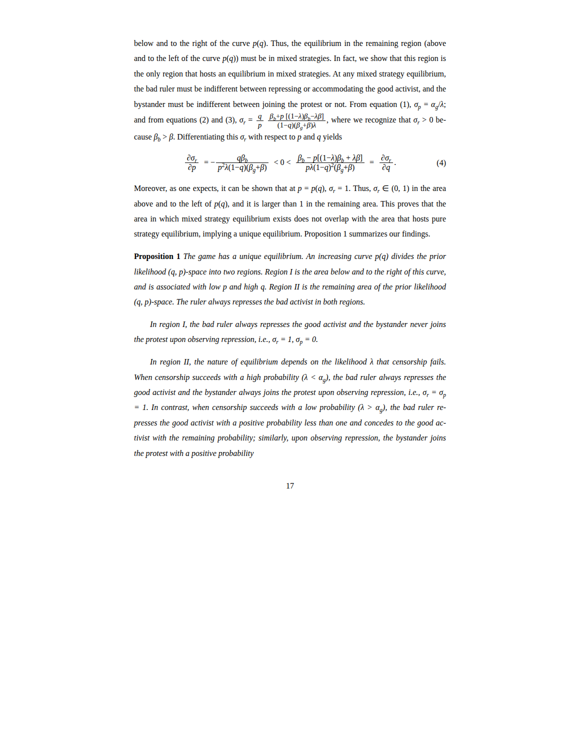below and to the right of the curve p(q). Thus, the equilibrium in the remaining region (above and to the left of the curve p(q)) must be in mixed strategies. In fact, we show that this region is the only region that hosts an equilibrium in mixed strategies. At any mixed strategy equilibrium, the bad ruler must be indifferent between repressing or accommodating the good activist, and the bystander must be indifferent between joining the protest or not. From equation (1), σp = αg/λ; and from equations (2) and (3), σr = qp βb+p [(1−λ)βb−λβ](1−q)(βg+β)λ, where we recognize that σr > 0 because βb > β. Differentiating this σr with respect to p and q yields
∂σr∂p = −qβb p2λ(1−q)(βg+β) < 0 < βb − p[(1−λ)βb + λβ] pλ(1−q)2(βg+β) = ∂σr∂q. (4)
Moreover, as one expects, it can be shown that at p = p(q), σr = 1. Thus, σr ∈ (0, 1) in the area above and to the left of p(q), and it is larger than 1 in the remaining area. This proves that the area in which mixed strategy equilibrium exists does not overlap with the area that hosts pure strategy equilibrium, implying a unique equilibrium. Proposition 1 summarizes our findings.
Proposition 1 The game has a unique equilibrium. An increasing curve p(q) divides the prior likelihood (q, p)-space into two regions. Region I is the area below and to the right of this curve, and is associated with low p and high q. Region II is the remaining area of the prior likelihood (q, p)-space. The ruler always represses the bad activist in both regions.
In region I, the bad ruler always represses the good activist and the bystander never joins the protest upon observing repression, i.e., σr = 1, σp = 0.
In region II, the nature of equilibrium depends on the likelihood λ that censorship fails. When censorship succeeds with a high probability (λ < αg), the bad ruler always represses the good activist and the bystander always joins the protest upon observing repression, i.e., σr = σp = 1. In contrast, when censorship succeeds with a low probability (λ > αg), the bad ruler represses the good activist with a positive probability less than one and concedes to the good activist with the remaining probability; similarly, upon observing repression, the bystander joins the protest with a positive probability
17